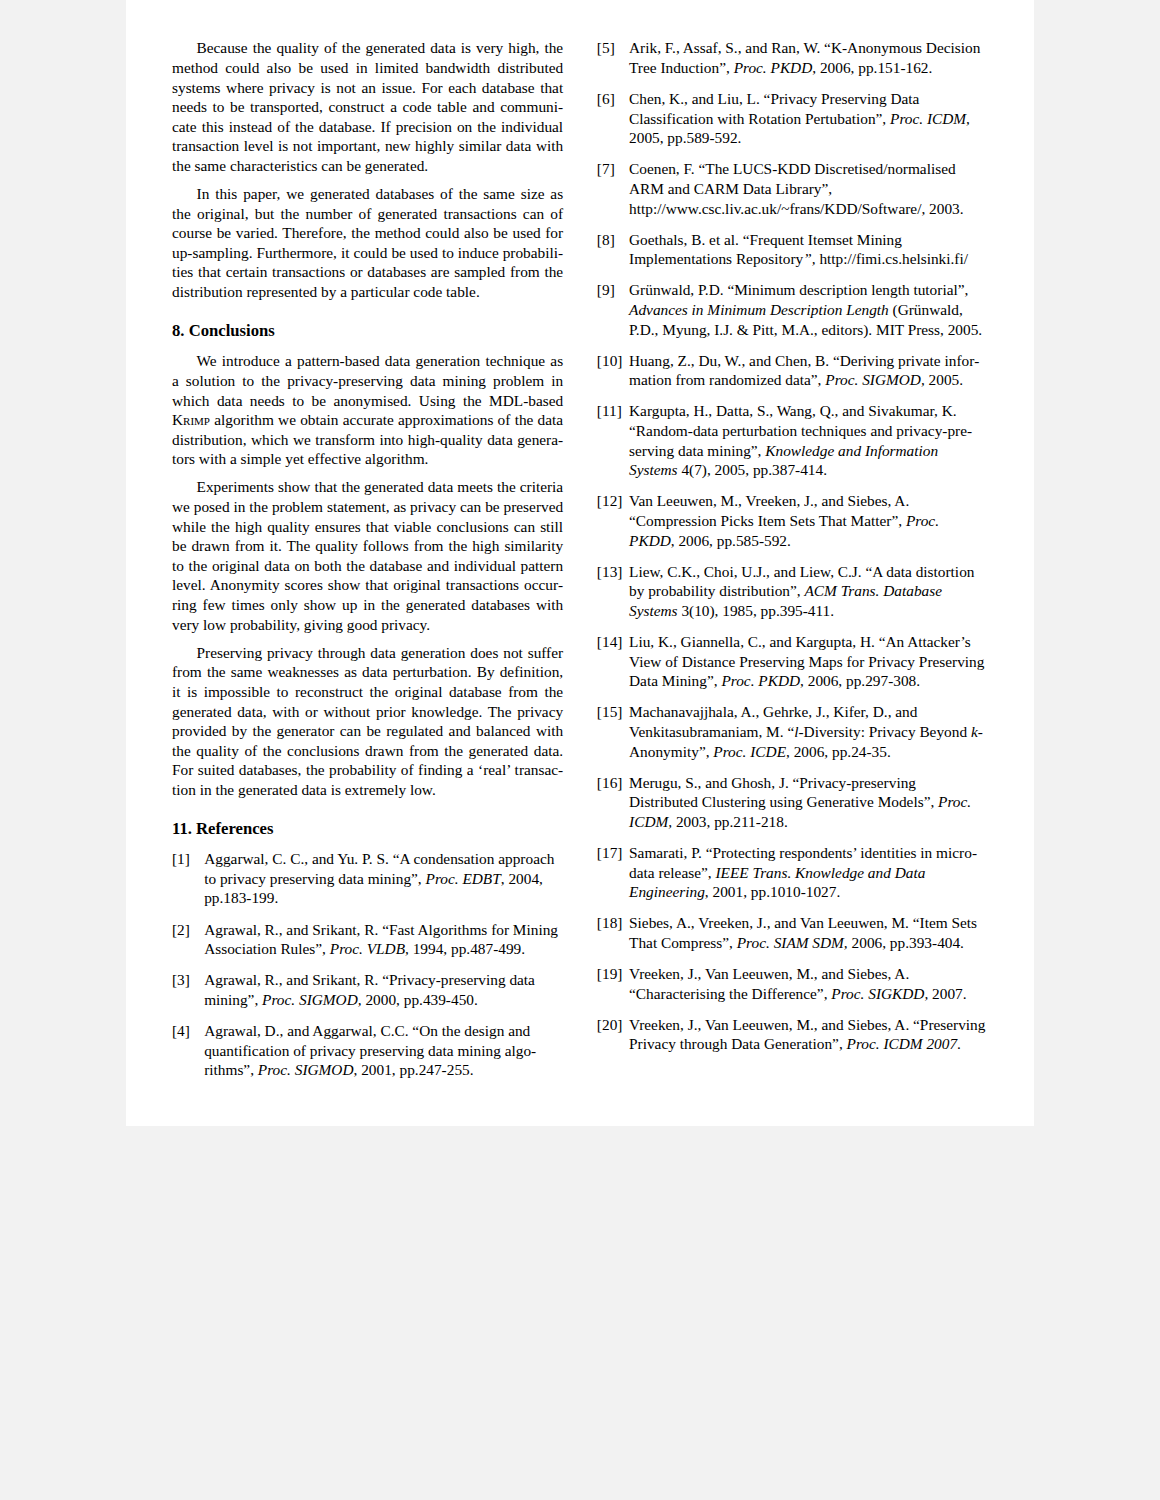Because the quality of the generated data is very high, the method could also be used in limited bandwidth distributed systems where privacy is not an issue. For each database that needs to be transported, construct a code table and communicate this instead of the database. If precision on the individual transaction level is not important, new highly similar data with the same characteristics can be generated.
In this paper, we generated databases of the same size as the original, but the number of generated transactions can of course be varied. Therefore, the method could also be used for up-sampling. Furthermore, it could be used to induce probabilities that certain transactions or databases are sampled from the distribution represented by a particular code table.
8. Conclusions
We introduce a pattern-based data generation technique as a solution to the privacy-preserving data mining problem in which data needs to be anonymised. Using the MDL-based Krimp algorithm we obtain accurate approximations of the data distribution, which we transform into high-quality data generators with a simple yet effective algorithm.
Experiments show that the generated data meets the criteria we posed in the problem statement, as privacy can be preserved while the high quality ensures that viable conclusions can still be drawn from it. The quality follows from the high similarity to the original data on both the database and individual pattern level. Anonymity scores show that original transactions occurring few times only show up in the generated databases with very low probability, giving good privacy.
Preserving privacy through data generation does not suffer from the same weaknesses as data perturbation. By definition, it is impossible to reconstruct the original database from the generated data, with or without prior knowledge. The privacy provided by the generator can be regulated and balanced with the quality of the conclusions drawn from the generated data. For suited databases, the probability of finding a ‘real’ transaction in the generated data is extremely low.
11. References
[1] Aggarwal, C. C., and Yu. P. S. “A condensation approach to privacy preserving data mining”, Proc. EDBT, 2004, pp.183-199.
[2] Agrawal, R., and Srikant, R. “Fast Algorithms for Mining Association Rules”, Proc. VLDB, 1994, pp.487-499.
[3] Agrawal, R., and Srikant, R. “Privacy-preserving data mining”, Proc. SIGMOD, 2000, pp.439-450.
[4] Agrawal, D., and Aggarwal, C.C. “On the design and quantification of privacy preserving data mining algorithms”, Proc. SIGMOD, 2001, pp.247-255.
[5] Arik, F., Assaf, S., and Ran, W. “K-Anonymous Decision Tree Induction”, Proc. PKDD, 2006, pp.151-162.
[6] Chen, K., and Liu, L. “Privacy Preserving Data Classification with Rotation Pertubation”, Proc. ICDM, 2005, pp.589-592.
[7] Coenen, F. “The LUCS-KDD Discretised/normalised ARM and CARM Data Library”, http://www.csc.liv.ac.uk/~frans/KDD/Software/, 2003.
[8] Goethals, B. et al. “Frequent Itemset Mining Implementations Repository”, http://fimi.cs.helsinki.fi/
[9] Grünwald, P.D. “Minimum description length tutorial”, Advances in Minimum Description Length (Grünwald, P.D., Myung, I.J. & Pitt, M.A., editors). MIT Press, 2005.
[10] Huang, Z., Du, W., and Chen, B. “Deriving private information from randomized data”, Proc. SIGMOD, 2005.
[11] Kargupta, H., Datta, S., Wang, Q., and Sivakumar, K. “Random-data perturbation techniques and privacy-preserving data mining”, Knowledge and Information Systems 4(7), 2005, pp.387-414.
[12] Van Leeuwen, M., Vreeken, J., and Siebes, A. “Compression Picks Item Sets That Matter”, Proc. PKDD, 2006, pp.585-592.
[13] Liew, C.K., Choi, U.J., and Liew, C.J. “A data distortion by probability distribution”, ACM Trans. Database Systems 3(10), 1985, pp.395-411.
[14] Liu, K., Giannella, C., and Kargupta, H. “An Attacker’s View of Distance Preserving Maps for Privacy Preserving Data Mining”, Proc. PKDD, 2006, pp.297-308.
[15] Machanavajjhala, A., Gehrke, J., Kifer, D., and Venkitasubramaniam, M. “l-Diversity: Privacy Beyond k-Anonymity”, Proc. ICDE, 2006, pp.24-35.
[16] Merugu, S., and Ghosh, J. “Privacy-preserving Distributed Clustering using Generative Models”, Proc. ICDM, 2003, pp.211-218.
[17] Samarati, P. “Protecting respondents’ identities in microdata release”, IEEE Trans. Knowledge and Data Engineering, 2001, pp.1010-1027.
[18] Siebes, A., Vreeken, J., and Van Leeuwen, M. “Item Sets That Compress”, Proc. SIAM SDM, 2006, pp.393-404.
[19] Vreeken, J., Van Leeuwen, M., and Siebes, A. “Characterising the Difference”, Proc. SIGKDD, 2007.
[20] Vreeken, J., Van Leeuwen, M., and Siebes, A. “Preserving Privacy through Data Generation”, Proc. ICDM 2007.